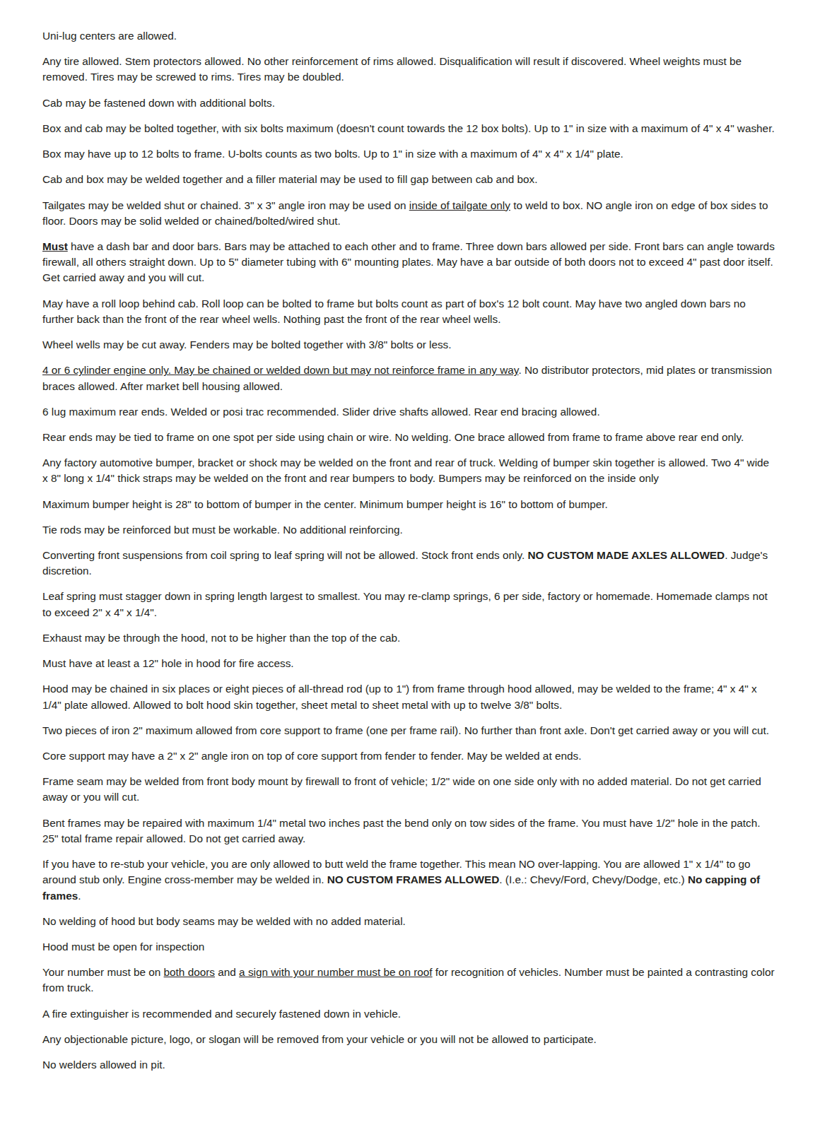Uni-lug centers are allowed.
Any tire allowed. Stem protectors allowed. No other reinforcement of rims allowed. Disqualification will result if discovered. Wheel weights must be removed. Tires may be screwed to rims. Tires may be doubled.
Cab may be fastened down with additional bolts.
Box and cab may be bolted together, with six bolts maximum (doesn't count towards the 12 box bolts). Up to 1" in size with a maximum of 4" x 4" washer.
Box may have up to 12 bolts to frame. U-bolts counts as two bolts. Up to 1" in size with a maximum of 4" x 4" x 1/4" plate.
Cab and box may be welded together and a filler material may be used to fill gap between cab and box.
Tailgates may be welded shut or chained. 3" x 3" angle iron may be used on inside of tailgate only to weld to box. NO angle iron on edge of box sides to floor. Doors may be solid welded or chained/bolted/wired shut.
Must have a dash bar and door bars. Bars may be attached to each other and to frame. Three down bars allowed per side. Front bars can angle towards firewall, all others straight down. Up to 5" diameter tubing with 6" mounting plates. May have a bar outside of both doors not to exceed 4" past door itself. Get carried away and you will cut.
May have a roll loop behind cab. Roll loop can be bolted to frame but bolts count as part of box's 12 bolt count. May have two angled down bars no further back than the front of the rear wheel wells. Nothing past the front of the rear wheel wells.
Wheel wells may be cut away. Fenders may be bolted together with 3/8" bolts or less.
4 or 6 cylinder engine only. May be chained or welded down but may not reinforce frame in any way. No distributor protectors, mid plates or transmission braces allowed. After market bell housing allowed.
6 lug maximum rear ends. Welded or posi trac recommended. Slider drive shafts allowed. Rear end bracing allowed.
Rear ends may be tied to frame on one spot per side using chain or wire. No welding. One brace allowed from frame to frame above rear end only.
Any factory automotive bumper, bracket or shock may be welded on the front and rear of truck. Welding of bumper skin together is allowed. Two 4" wide x 8" long x 1/4" thick straps may be welded on the front and rear bumpers to body. Bumpers may be reinforced on the inside only
Maximum bumper height is 28" to bottom of bumper in the center. Minimum bumper height is 16" to bottom of bumper.
Tie rods may be reinforced but must be workable. No additional reinforcing.
Converting front suspensions from coil spring to leaf spring will not be allowed. Stock front ends only. NO CUSTOM MADE AXLES ALLOWED. Judge's discretion.
Leaf spring must stagger down in spring length largest to smallest. You may re-clamp springs, 6 per side, factory or homemade. Homemade clamps not to exceed 2" x 4" x 1/4".
Exhaust may be through the hood, not to be higher than the top of the cab.
Must have at least a 12" hole in hood for fire access.
Hood may be chained in six places or eight pieces of all-thread rod (up to 1") from frame through hood allowed, may be welded to the frame; 4" x 4" x 1/4" plate allowed. Allowed to bolt hood skin together, sheet metal to sheet metal with up to twelve 3/8" bolts.
Two pieces of iron 2" maximum allowed from core support to frame (one per frame rail). No further than front axle. Don't get carried away or you will cut.
Core support may have a 2" x 2" angle iron on top of core support from fender to fender. May be welded at ends.
Frame seam may be welded from front body mount by firewall to front of vehicle; 1/2" wide on one side only with no added material. Do not get carried away or you will cut.
Bent frames may be repaired with maximum 1/4" metal two inches past the bend only on tow sides of the frame. You must have 1/2" hole in the patch. 25" total frame repair allowed. Do not get carried away.
If you have to re-stub your vehicle, you are only allowed to butt weld the frame together. This mean NO over-lapping. You are allowed 1" x 1/4" to go around stub only. Engine cross-member may be welded in. NO CUSTOM FRAMES ALLOWED. (I.e.: Chevy/Ford, Chevy/Dodge, etc.) No capping of frames.
No welding of hood but body seams may be welded with no added material.
Hood must be open for inspection
Your number must be on both doors and a sign with your number must be on roof for recognition of vehicles. Number must be painted a contrasting color from truck.
A fire extinguisher is recommended and securely fastened down in vehicle.
Any objectionable picture, logo, or slogan will be removed from your vehicle or you will not be allowed to participate.
No welders allowed in pit.